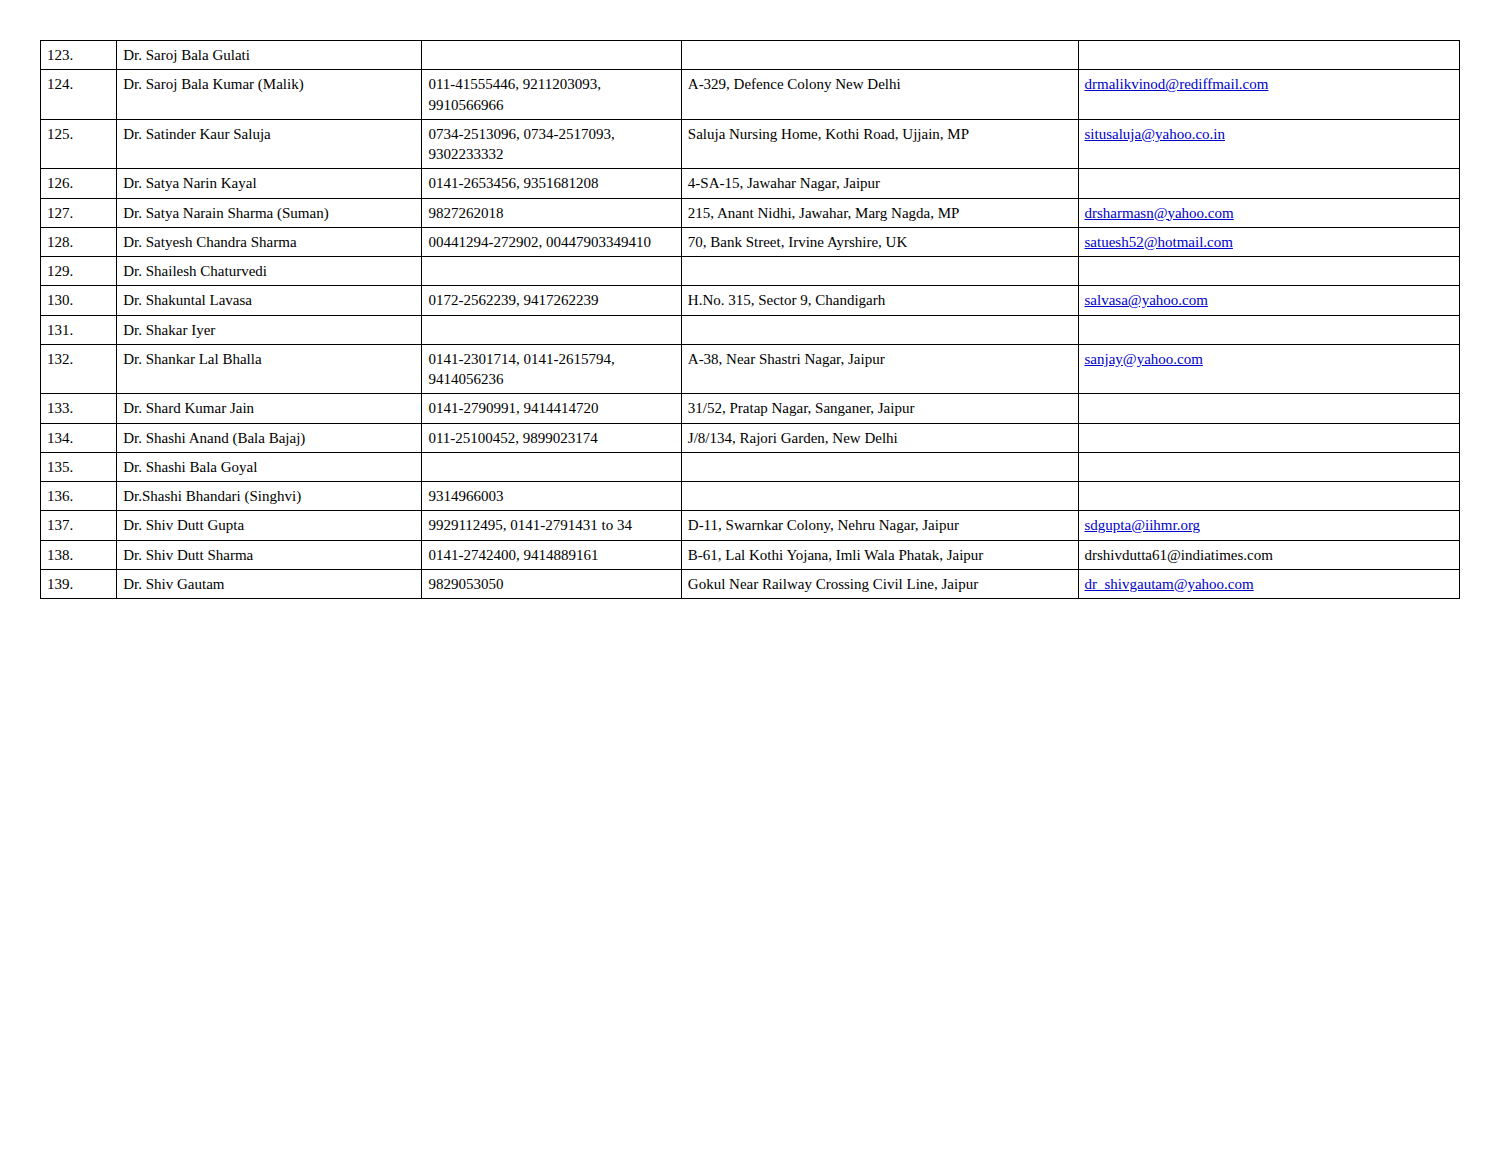| 123. | Dr. Saroj Bala Gulati | | | |
| 124. | Dr. Saroj Bala Kumar (Malik) | 011-41555446, 9211203093, 9910566966 | A-329, Defence Colony New Delhi | drmalikvinod@rediffmail.com |
| 125. | Dr. Satinder Kaur Saluja | 0734-2513096, 0734-2517093, 9302233332 | Saluja Nursing Home, Kothi Road, Ujjain, MP | situsaluja@yahoo.co.in |
| 126. | Dr. Satya Narin Kayal | 0141-2653456, 9351681208 | 4-SA-15, Jawahar Nagar, Jaipur | |
| 127. | Dr. Satya Narain Sharma (Suman) | 9827262018 | 215, Anant Nidhi, Jawahar, Marg Nagda, MP | drsharmasn@yahoo.com |
| 128. | Dr. Satyesh Chandra Sharma | 00441294-272902, 00447903349410 | 70, Bank Street, Irvine Ayrshire, UK | satuesh52@hotmail.com |
| 129. | Dr. Shailesh Chaturvedi | | | |
| 130. | Dr. Shakuntal Lavasa | 0172-2562239, 9417262239 | H.No. 315, Sector 9, Chandigarh | salvasa@yahoo.com |
| 131. | Dr. Shakar Iyer | | | |
| 132. | Dr. Shankar Lal Bhalla | 0141-2301714, 0141-2615794, 9414056236 | A-38, Near Shastri Nagar, Jaipur | sanjay@yahoo.com |
| 133. | Dr. Shard Kumar Jain | 0141-2790991, 9414414720 | 31/52, Pratap Nagar, Sanganer, Jaipur | |
| 134. | Dr. Shashi Anand (Bala Bajaj) | 011-25100452, 9899023174 | J/8/134, Rajori Garden, New Delhi | |
| 135. | Dr. Shashi Bala Goyal | | | |
| 136. | Dr.Shashi Bhandari (Singhvi) | 9314966003 | | |
| 137. | Dr. Shiv Dutt Gupta | 9929112495, 0141-2791431 to 34 | D-11, Swarnkar Colony, Nehru Nagar, Jaipur | sdgupta@iihmr.org |
| 138. | Dr. Shiv Dutt Sharma | 0141-2742400, 9414889161 | B-61, Lal Kothi Yojana, Imli Wala Phatak, Jaipur | drshivdutta61@indiatimes.com |
| 139. | Dr. Shiv Gautam | 9829053050 | Gokul Near Railway Crossing Civil Line, Jaipur | dr_shivgautam@yahoo.com |